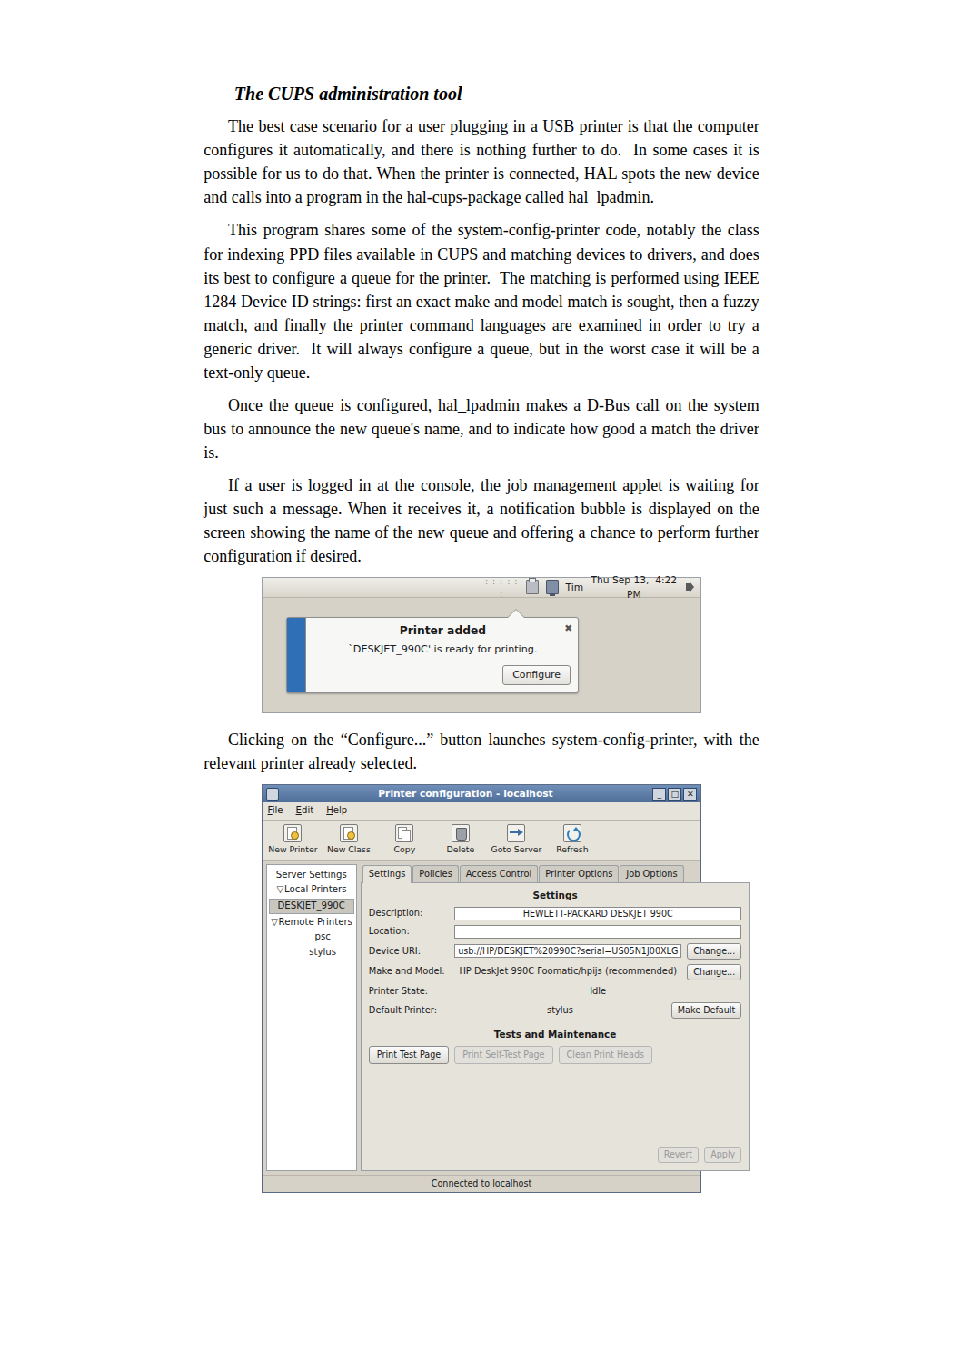The CUPS administration tool
The best case scenario for a user plugging in a USB printer is that the computer configures it automatically, and there is nothing further to do. In some cases it is possible for us to do that. When the printer is connected, HAL spots the new device and calls into a program in the hal-cups-package called hal_lpadmin.
This program shares some of the system-config-printer code, notably the class for indexing PPD files available in CUPS and matching devices to drivers, and does its best to configure a queue for the printer. The matching is performed using IEEE 1284 Device ID strings: first an exact make and model match is sought, then a fuzzy match, and finally the printer command languages are examined in order to try a generic driver. It will always configure a queue, but in the worst case it will be a text-only queue.
Once the queue is configured, hal_lpadmin makes a D-Bus call on the system bus to announce the new queue's name, and to indicate how good a match the driver is.
If a user is logged in at the console, the job management applet is waiting for just such a message. When it receives it, a notification bubble is displayed on the screen showing the name of the new queue and offering a chance to perform further configuration if desired.
: : : : : : Tim Thu Sep 13, 4:22 PM
✖
Printer added
`DESKJET_990C' is ready for printing.
Configure
Clicking on the “Configure...” button launches system-config-printer, with the relevant printer already selected.
Printer configuration - localhost _ □ ✕
File Edit Help
New Printer
New Class
Copy
Delete
Goto Server
Refresh
Server Settings
▽Local Printers
DESKJET_990C
▽Remote Printers
psc
stylus
Settings Policies Access Control Printer Options Job Options
Settings
Description:
HEWLETT-PACKARD DESKJET 990C
Location:
Device URI:
usb://HP/DESKJET%20990C?serial=US05N1J00XLG
Change...
Make and Model:
HP DeskJet 990C Foomatic/hpijs (recommended)
Change...
Printer State:
Idle
Default Printer:
stylus
Make Default
Tests and Maintenance
Print Test Page Print Self-Test Page Clean Print Heads
Revert Apply
Connected to localhost